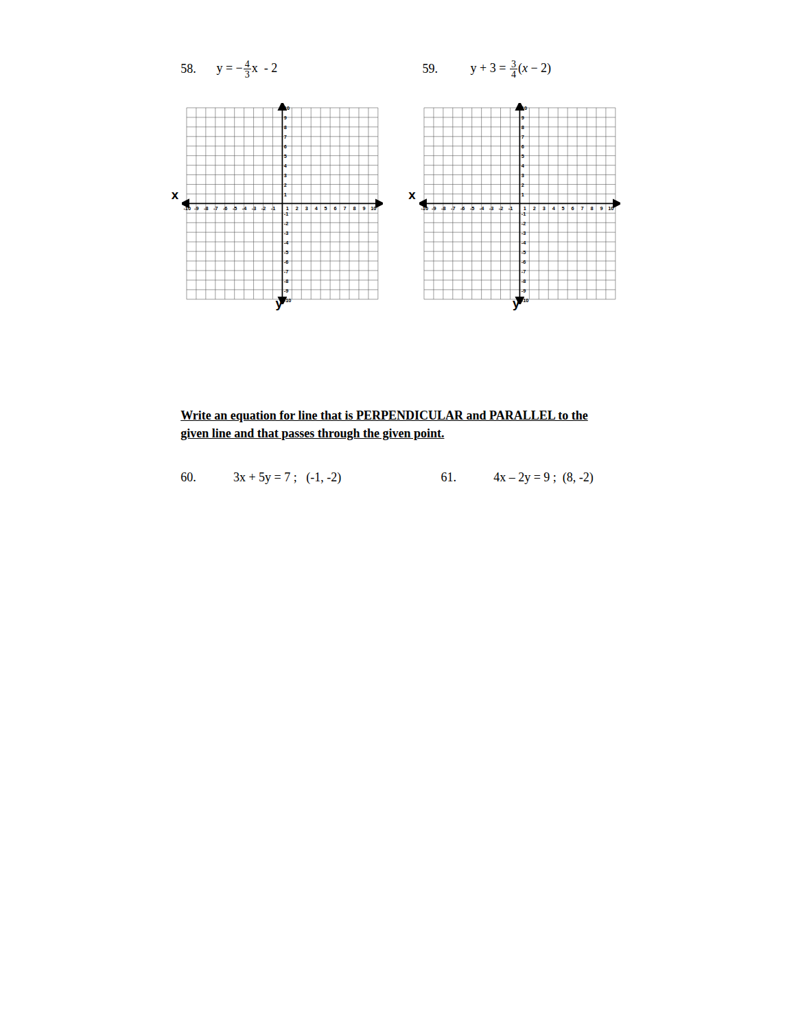58. y = −43x - 2
59. y + 3 = 34(x − 2)
10 9 8 7 6 5 4 3 2 1 -1 -2 -3 -4 -5 -6 -7 -8 -9 -10 -10 -9 -8 -7 -6 -5 -4 -3 -2 -1 1 2 3 4 5 6 7 8 9 10 x y
10 9 8 7 6 5 4 3 2 1 -1 -2 -3 -4 -5 -6 -7 -8 -9 -10 -10 -9 -8 -7 -6 -5 -4 -3 -2 -1 1 2 3 4 5 6 7 8 9 10 x y
Write an equation for line that is PERPENDICULAR and PARALLEL to the given line and that passes through the given point.
60. 3x + 5y = 7 ; (-1, -2)
61. 4x – 2y = 9 ; (8, -2)